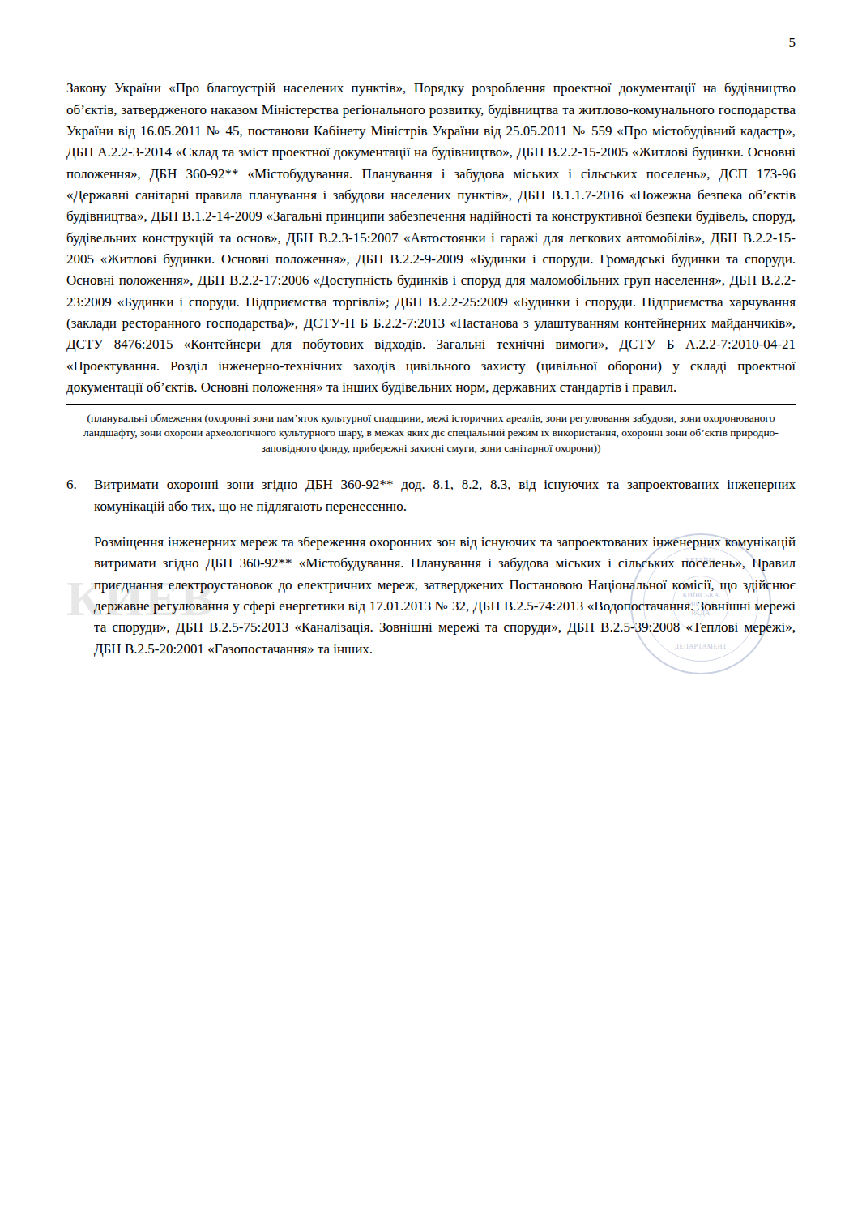5
КИЕВ
Закону України «Про благоустрій населених пунктів», Порядку розроблення проектної документації на будівництво об’єктів, затвердженого наказом Міністерства регіонального розвитку, будівництва та житлово-комунального господарства України від 16.05.2011 № 45, постанови Кабінету Міністрів України від 25.05.2011 № 559 «Про містобудівний кадастр», ДБН А.2.2-3-2014 «Склад та зміст проектної документації на будівництво», ДБН В.2.2-15-2005 «Житлові будинки. Основні положення», ДБН 360-92** «Містобудування. Планування і забудова міських і сільських поселень», ДСП 173-96 «Державні санітарні правила планування і забудови населених пунктів», ДБН В.1.1.7-2016 «Пожежна безпека об’єктів будівництва», ДБН В.1.2-14-2009 «Загальні принципи забезпечення надійності та конструктивної безпеки будівель, споруд, будівельних конструкцій та основ», ДБН В.2.3-15:2007 «Автостоянки і гаражі для легкових автомобілів», ДБН В.2.2-15-2005 «Житлові будинки. Основні положення», ДБН В.2.2-9-2009 «Будинки і споруди. Громадські будинки та споруди. Основні положення», ДБН В.2.2-17:2006 «Доступність будинків і споруд для маломобільних груп населення», ДБН В.2.2-23:2009 «Будинки і споруди. Підприємства торгівлі»; ДБН В.2.2-25:2009 «Будинки і споруди. Підприємства харчування (заклади ресторанного господарства)», ДСТУ-Н Б Б.2.2-7:2013 «Настанова з улаштуванням контейнерних майданчиків», ДСТУ 8476:2015 «Контейнери для побутових відходів. Загальні технічні вимоги», ДСТУ Б А.2.2-7:2010-04-21 «Проектування. Розділ інженерно-технічних заходів цивільного захисту (цивільної оборони) у складі проектної документації об’єктів. Основні положення» та інших будівельних норм, державних стандартів і правил.
(планувальні обмеження (охоронні зони пам’яток культурної спадщини, межі історичних ареалів, зони регулювання забудови, зони охоронюваного ландшафту, зони охорони археологічного культурного шару, в межах яких діє спеціальний режим їх використання, охоронні зони об’єктів природно-заповідного фонду, прибережні захисні смуги, зони санітарної охорони))
Витримати охоронні зони згідно ДБН 360-92** дод. 8.1, 8.2, 8.3, від існуючих та запроектованих інженерних комунікацій або тих, що не підлягають перенесенню.
Розміщення інженерних мереж та збереження охоронних зон від існуючих та запроектованих інженерних комунікацій витримати згідно ДБН 360-92** «Містобудування. Планування і забудова міських і сільських поселень», Правил приєднання електроустановок до електричних мереж, затверджених Постановою Національної комісії, що здійснює державне регулювання у сфері енергетики від 17.01.2013 № 32, ДБН В.2.5-74:2013 «Водопостачання. Зовнішні мережі та споруди», ДБН В.2.5-75:2013 «Каналізація. Зовнішні мережі та споруди», ДБН В.2.5-39:2008 «Теплові мережі», ДБН В.2.5-20:2001 «Газопостачання» та інших.
УКРАЇНА
КИЇВСЬКА
МІСЬКА
РАДА
ДЕПАРТАМЕНТ